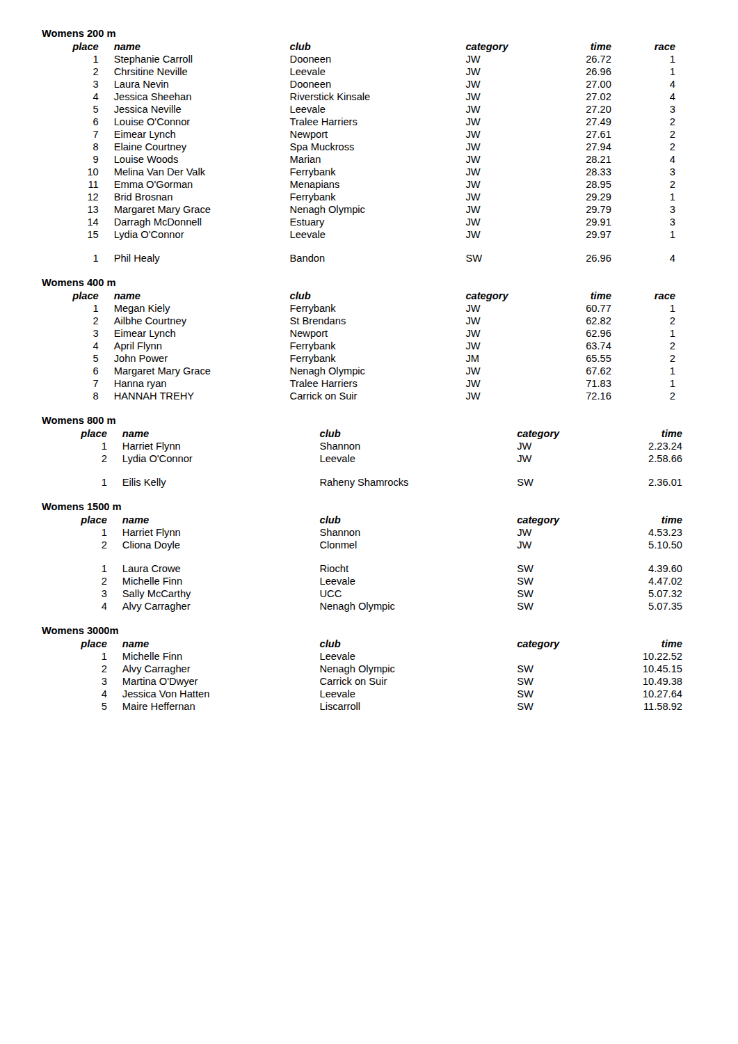Womens 200 m
| place | name | club | category | time | race |
| --- | --- | --- | --- | --- | --- |
| 1 | Stephanie Carroll | Dooneen | JW | 26.72 | 1 |
| 2 | Chrsitine Neville | Leevale | JW | 26.96 | 1 |
| 3 | Laura Nevin | Dooneen | JW | 27.00 | 4 |
| 4 | Jessica Sheehan | Riverstick Kinsale | JW | 27.02 | 4 |
| 5 | Jessica Neville | Leevale | JW | 27.20 | 3 |
| 6 | Louise O'Connor | Tralee Harriers | JW | 27.49 | 2 |
| 7 | Eimear Lynch | Newport | JW | 27.61 | 2 |
| 8 | Elaine Courtney | Spa Muckross | JW | 27.94 | 2 |
| 9 | Louise Woods | Marian | JW | 28.21 | 4 |
| 10 | Melina Van Der Valk | Ferrybank | JW | 28.33 | 3 |
| 11 | Emma O'Gorman | Menapians | JW | 28.95 | 2 |
| 12 | Brid Brosnan | Ferrybank | JW | 29.29 | 1 |
| 13 | Margaret Mary Grace | Nenagh Olympic | JW | 29.79 | 3 |
| 14 | Darragh McDonnell | Estuary | JW | 29.91 | 3 |
| 15 | Lydia O'Connor | Leevale | JW | 29.97 | 1 |
| 1 | Phil Healy | Bandon | SW | 26.96 | 4 |
Womens 400 m
| place | name | club | category | time | race |
| --- | --- | --- | --- | --- | --- |
| 1 | Megan Kiely | Ferrybank | JW | 60.77 | 1 |
| 2 | Ailbhe Courtney | St Brendans | JW | 62.82 | 2 |
| 3 | Eimear Lynch | Newport | JW | 62.96 | 1 |
| 4 | April Flynn | Ferrybank | JW | 63.74 | 2 |
| 5 | John Power | Ferrybank | JM | 65.55 | 2 |
| 6 | Margaret Mary Grace | Nenagh Olympic | JW | 67.62 | 1 |
| 7 | Hanna ryan | Tralee Harriers | JW | 71.83 | 1 |
| 8 | HANNAH TREHY | Carrick on Suir | JW | 72.16 | 2 |
Womens 800 m
| place | name | club | category | time |
| --- | --- | --- | --- | --- |
| 1 | Harriet Flynn | Shannon | JW | 2.23.24 |
| 2 | Lydia O'Connor | Leevale | JW | 2.58.66 |
| 1 | Eilis Kelly | Raheny Shamrocks | SW | 2.36.01 |
Womens 1500 m
| place | name | club | category | time |
| --- | --- | --- | --- | --- |
| 1 | Harriet Flynn | Shannon | JW | 4.53.23 |
| 2 | Cliona Doyle | Clonmel | JW | 5.10.50 |
| 1 | Laura Crowe | Riocht | SW | 4.39.60 |
| 2 | Michelle Finn | Leevale | SW | 4.47.02 |
| 3 | Sally McCarthy | UCC | SW | 5.07.32 |
| 4 | Alvy Carragher | Nenagh Olympic | SW | 5.07.35 |
Womens 3000m
| place | name | club | category | time |
| --- | --- | --- | --- | --- |
| 1 | Michelle Finn | Leevale | | 10.22.52 |
| 2 | Alvy Carragher | Nenagh Olympic | SW | 10.45.15 |
| 3 | Martina O'Dwyer | Carrick on Suir | SW | 10.49.38 |
| 4 | Jessica Von Hatten | Leevale | SW | 10.27.64 |
| 5 | Maire Heffernan | Liscarroll | SW | 11.58.92 |